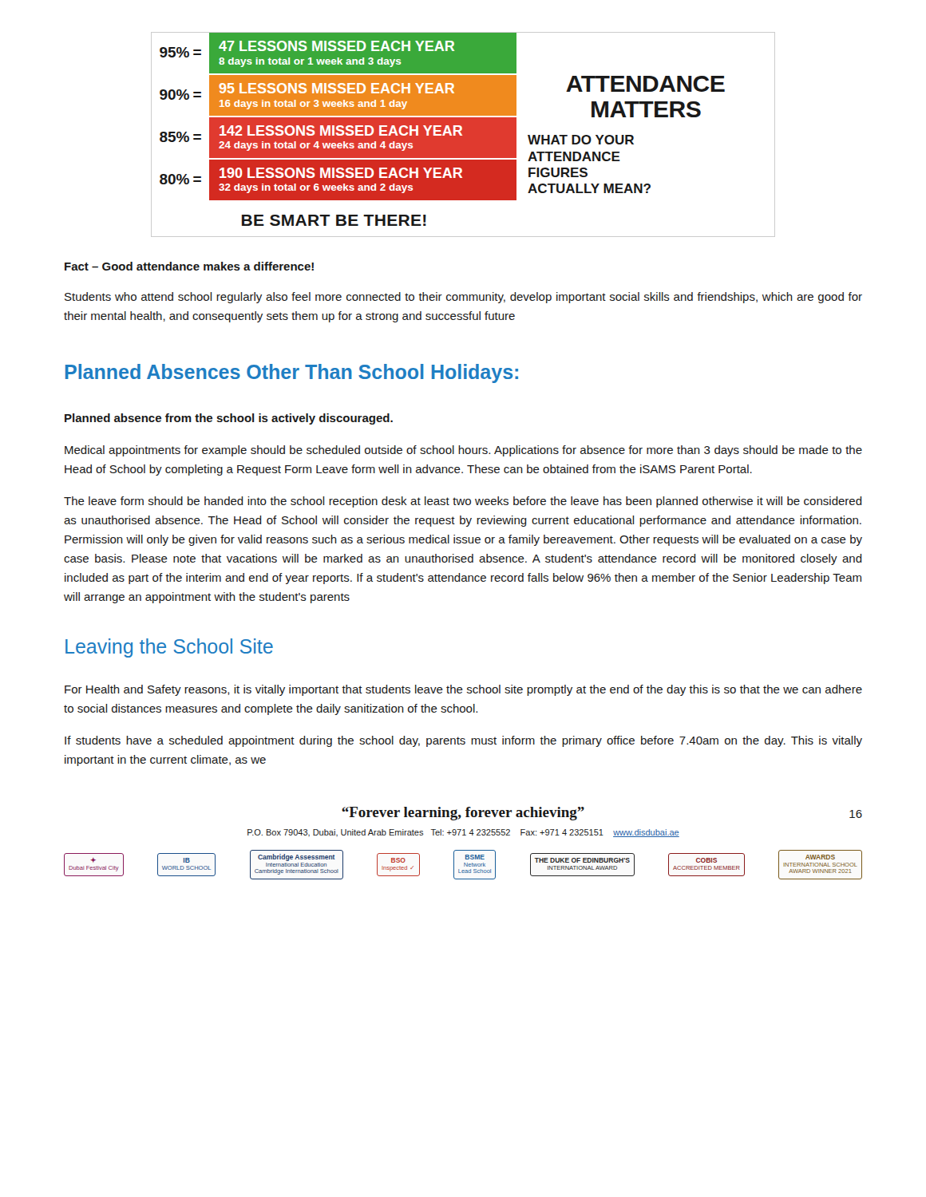95%=
47 LESSONS MISSED EACH YEAR
8 days in total or 1 week and 3 days
90%=
95 LESSONS MISSED EACH YEAR
16 days in total or 3 weeks and 1 day
85%=
142 LESSONS MISSED EACH YEAR
24 days in total or 4 weeks and 4 days
80%=
190 LESSONS MISSED EACH YEAR
32 days in total or 6 weeks and 2 days
BE SMART BE THERE!
ATTENDANCE
MATTERS
WHAT DO YOUR
ATTENDANCE
FIGURES
ACTUALLY MEAN?
Fact – Good attendance makes a difference!
Students who attend school regularly also feel more connected to their community, develop important social skills and friendships, which are good for their mental health, and consequently sets them up for a strong and successful future
Planned Absences Other Than School Holidays:
Planned absence from the school is actively discouraged.
Medical appointments for example should be scheduled outside of school hours. Applications for absence for more than 3 days should be made to the Head of School by completing a Request Form Leave form well in advance. These can be obtained from the iSAMS Parent Portal.
The leave form should be handed into the school reception desk at least two weeks before the leave has been planned otherwise it will be considered as unauthorised absence. The Head of School will consider the request by reviewing current educational performance and attendance information. Permission will only be given for valid reasons such as a serious medical issue or a family bereavement. Other requests will be evaluated on a case by case basis. Please note that vacations will be marked as an unauthorised absence. A student's attendance record will be monitored closely and included as part of the interim and end of year reports. If a student's attendance record falls below 96% then a member of the Senior Leadership Team will arrange an appointment with the student's parents
Leaving the School Site
For Health and Safety reasons, it is vitally important that students leave the school site promptly at the end of the day this is so that the we can adhere to social distances measures and complete the daily sanitization of the school.
If students have a scheduled appointment during the school day, parents must inform the primary office before 7.40am on the day. This is vitally important in the current climate, as we
16
“Forever learning, forever achieving”
P.O. Box 79043, Dubai, United Arab Emirates Tel: +971 4 2325552 Fax: +971 4 2325151 www.disdubai.ae
✦Dubai Festival City
IBWORLD SCHOOL
Cambridge Assessment International Education
Cambridge International School
BSOInspected ✓
BSMENetwork
Lead School
THE DUKE OF EDINBURGH'SINTERNATIONAL AWARD
COBISACCREDITED MEMBER
AWARDSINTERNATIONAL SCHOOL
AWARD WINNER 2021